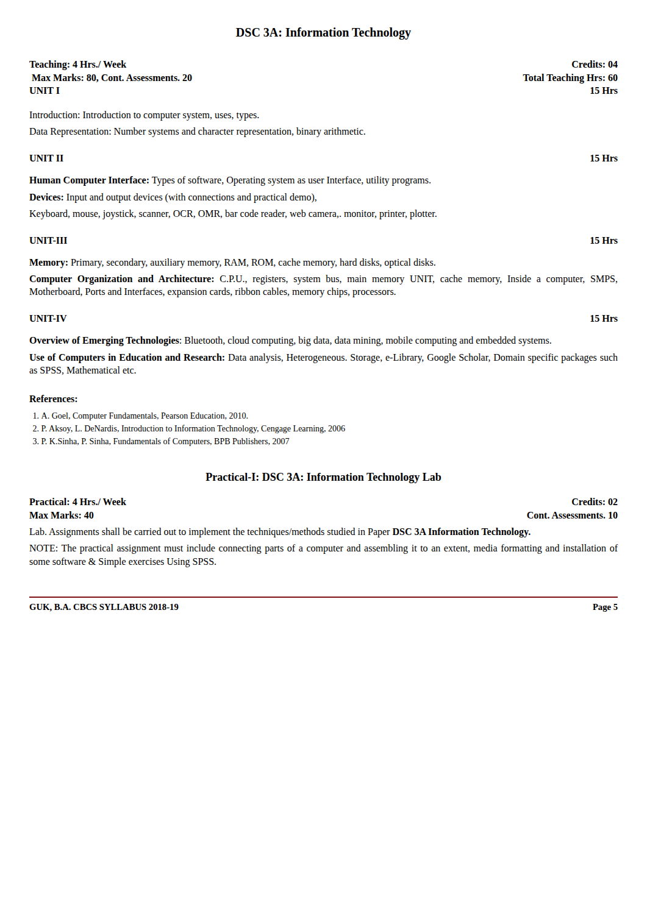DSC 3A: Information Technology
Teaching: 4 Hrs./ Week Credits: 04
Max Marks: 80, Cont. Assessments. 20 Total Teaching Hrs: 60
UNIT I 15 Hrs
Introduction: Introduction to computer system, uses, types.
Data Representation: Number systems and character representation, binary arithmetic.
UNIT II 15 Hrs
Human Computer Interface: Types of software, Operating system as user Interface, utility programs.
Devices: Input and output devices (with connections and practical demo),
Keyboard, mouse, joystick, scanner, OCR, OMR, bar code reader, web camera,. monitor, printer, plotter.
UNIT-III 15 Hrs
Memory: Primary, secondary, auxiliary memory, RAM, ROM, cache memory, hard disks, optical disks.
Computer Organization and Architecture: C.P.U., registers, system bus, main memory UNIT, cache memory, Inside a computer, SMPS, Motherboard, Ports and Interfaces, expansion cards, ribbon cables, memory chips, processors.
UNIT-IV 15 Hrs
Overview of Emerging Technologies: Bluetooth, cloud computing, big data, data mining, mobile computing and embedded systems.
Use of Computers in Education and Research: Data analysis, Heterogeneous. Storage, e-Library, Google Scholar, Domain specific packages such as SPSS, Mathematical etc.
References:
A. Goel, Computer Fundamentals, Pearson Education, 2010.
P. Aksoy, L. DeNardis, Introduction to Information Technology, Cengage Learning, 2006
P. K.Sinha, P. Sinha, Fundamentals of Computers, BPB Publishers, 2007
Practical-I: DSC 3A: Information Technology Lab
Practical: 4 Hrs./ Week Credits: 02
Max Marks: 40 Cont. Assessments. 10
Lab. Assignments shall be carried out to implement the techniques/methods studied in Paper DSC 3A Information Technology.
NOTE: The practical assignment must include connecting parts of a computer and assembling it to an extent, media formatting and installation of some software & Simple exercises Using SPSS.
GUK, B.A. CBCS SYLLABUS 2018-19 Page 5